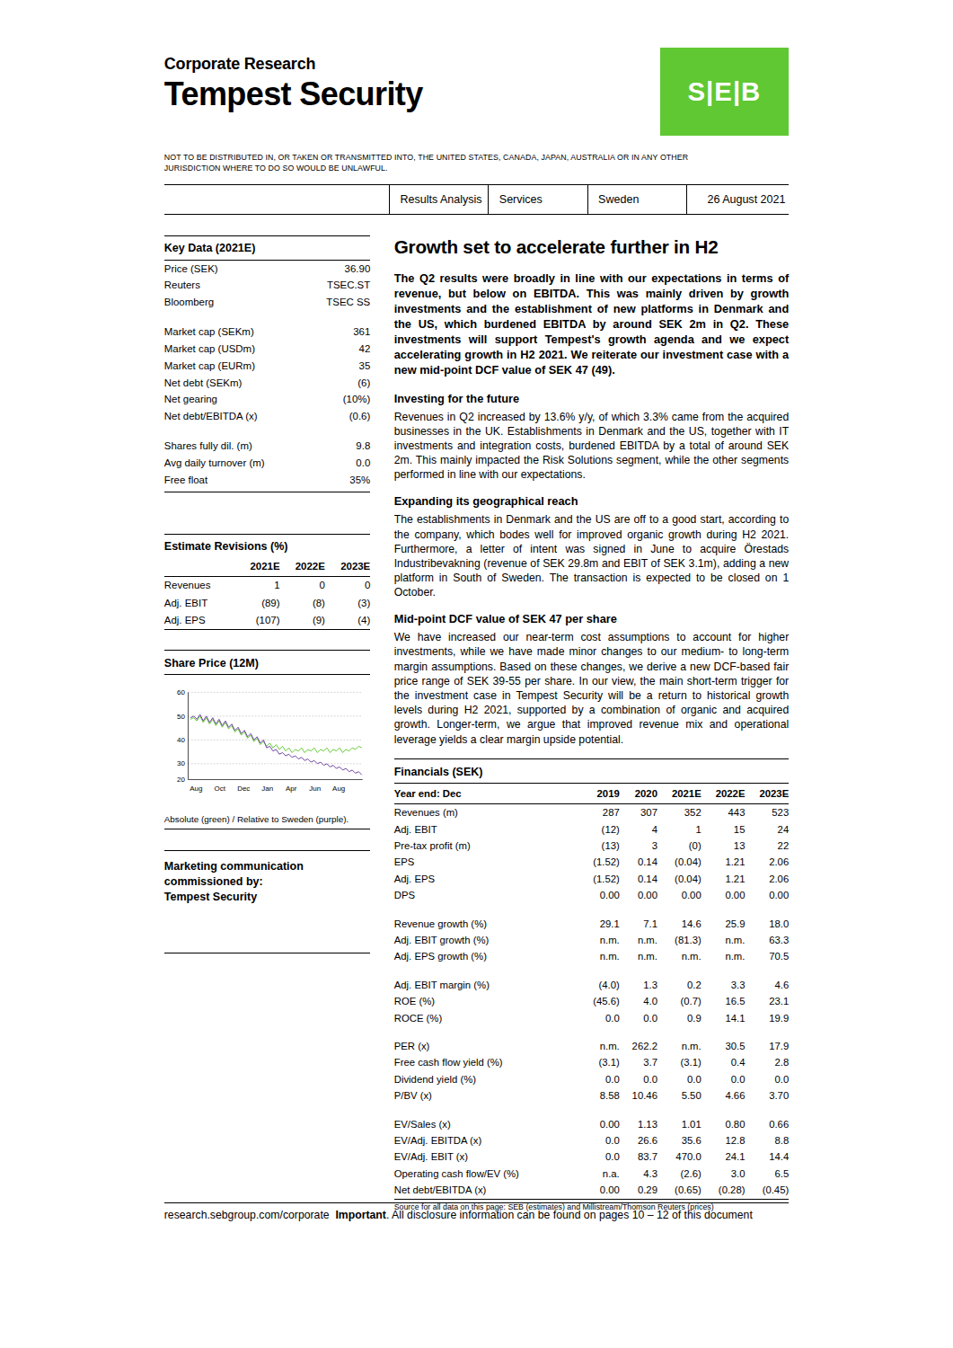Corporate Research
Tempest Security
S|E|B
NOT TO BE DISTRIBUTED IN, OR TAKEN OR TRANSMITTED INTO, THE UNITED STATES, CANADA, JAPAN, AUSTRALIA OR IN ANY OTHER
JURISDICTION WHERE TO DO SO WOULD BE UNLAWFUL.
Results Analysis
Services
Sweden
26 August 2021
Key Data (2021E)
| Price (SEK) | 36.90 |
| Reuters | TSEC.ST |
| Bloomberg | TSEC SS |
| Market cap (SEKm) | 361 |
| Market cap (USDm) | 42 |
| Market cap (EURm) | 35 |
| Net debt (SEKm) | (6) |
| Net gearing | (10%) |
| Net debt/EBITDA (x) | (0.6) |
| Shares fully dil. (m) | 9.8 |
| Avg daily turnover (m) | 0.0 |
| Free float | 35% |
Estimate Revisions (%)
| | 2021E | 2022E | 2023E |
| --- | --- | --- | --- |
| Revenues | 1 | 0 | 0 |
| Adj. EBIT | (89) | (8) | (3) |
| Adj. EPS | (107) | (9) | (4) |
Share Price (12M)
60 50 40 30 20 Aug Oct Dec Jan Apr Jun Aug
Absolute (green) / Relative to Sweden (purple).
Marketing communication
commissioned by:
Tempest Security
Growth set to accelerate further in H2
The Q2 results were broadly in line with our expectations in terms of revenue, but below on EBITDA. This was mainly driven by growth investments and the establishment of new platforms in Denmark and the US, which burdened EBITDA by around SEK 2m in Q2. These investments will support Tempest's growth agenda and we expect accelerating growth in H2 2021. We reiterate our investment case with a new mid-point DCF value of SEK 47 (49).
Investing for the future
Revenues in Q2 increased by 13.6% y/y, of which 3.3% came from the acquired businesses in the UK. Establishments in Denmark and the US, together with IT investments and integration costs, burdened EBITDA by a total of around SEK 2m. This mainly impacted the Risk Solutions segment, while the other segments performed in line with our expectations.
Expanding its geographical reach
The establishments in Denmark and the US are off to a good start, according to the company, which bodes well for improved organic growth during H2 2021. Furthermore, a letter of intent was signed in June to acquire Örestads Industribevakning (revenue of SEK 29.8m and EBIT of SEK 3.1m), adding a new platform in South of Sweden. The transaction is expected to be closed on 1 October.
Mid-point DCF value of SEK 47 per share
We have increased our near-term cost assumptions to account for higher investments, while we have made minor changes to our medium- to long-term margin assumptions. Based on these changes, we derive a new DCF-based fair price range of SEK 39-55 per share. In our view, the main short-term trigger for the investment case in Tempest Security will be a return to historical growth levels during H2 2021, supported by a combination of organic and acquired growth. Longer-term, we argue that improved revenue mix and operational leverage yields a clear margin upside potential.
Financials (SEK)
| Year end: Dec | 2019 | 2020 | 2021E | 2022E | 2023E |
| --- | --- | --- | --- | --- | --- |
| Revenues (m) | 287 | 307 | 352 | 443 | 523 |
| Adj. EBIT | (12) | 4 | 1 | 15 | 24 |
| Pre-tax profit (m) | (13) | 3 | (0) | 13 | 22 |
| EPS | (1.52) | 0.14 | (0.04) | 1.21 | 2.06 |
| Adj. EPS | (1.52) | 0.14 | (0.04) | 1.21 | 2.06 |
| DPS | 0.00 | 0.00 | 0.00 | 0.00 | 0.00 |
| Revenue growth (%) | 29.1 | 7.1 | 14.6 | 25.9 | 18.0 |
| Adj. EBIT growth (%) | n.m. | n.m. | (81.3) | n.m. | 63.3 |
| Adj. EPS growth (%) | n.m. | n.m. | n.m. | n.m. | 70.5 |
| Adj. EBIT margin (%) | (4.0) | 1.3 | 0.2 | 3.3 | 4.6 |
| ROE (%) | (45.6) | 4.0 | (0.7) | 16.5 | 23.1 |
| ROCE (%) | 0.0 | 0.0 | 0.9 | 14.1 | 19.9 |
| PER (x) | n.m. | 262.2 | n.m. | 30.5 | 17.9 |
| Free cash flow yield (%) | (3.1) | 3.7 | (3.1) | 0.4 | 2.8 |
| Dividend yield (%) | 0.0 | 0.0 | 0.0 | 0.0 | 0.0 |
| P/BV (x) | 8.58 | 10.46 | 5.50 | 4.66 | 3.70 |
| EV/Sales (x) | 0.00 | 1.13 | 1.01 | 0.80 | 0.66 |
| EV/Adj. EBITDA (x) | 0.0 | 26.6 | 35.6 | 12.8 | 8.8 |
| EV/Adj. EBIT (x) | 0.0 | 83.7 | 470.0 | 24.1 | 14.4 |
| Operating cash flow/EV (%) | n.a. | 4.3 | (2.6) | 3.0 | 6.5 |
| Net debt/EBITDA (x) | 0.00 | 0.29 | (0.65) | (0.28) | (0.45) |
Source for all data on this page: SEB (estimates) and Millistream/Thomson Reuters (prices)
research.sebgroup.com/corporate Important. All disclosure information can be found on pages 10 – 12 of this document